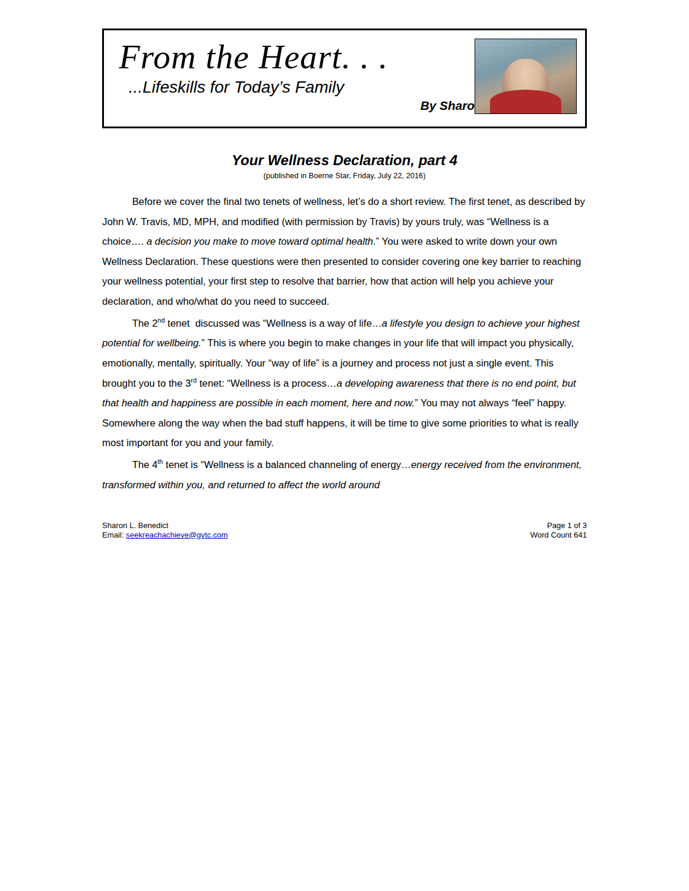From the Heart. . .
...Lifeskills for Today’s Family
By Sharon L. Benedict MS
Your Wellness Declaration, part 4
(published in Boerne Star, Friday, July 22, 2016)
Before we cover the final two tenets of wellness, let’s do a short review. The first tenet, as described by John W. Travis, MD, MPH, and modified (with permission by Travis) by yours truly, was “Wellness is a choice…. a decision you make to move toward optimal health.” You were asked to write down your own Wellness Declaration. These questions were then presented to consider covering one key barrier to reaching your wellness potential, your first step to resolve that barrier, how that action will help you achieve your declaration, and who/what do you need to succeed.
The 2nd tenet discussed was “Wellness is a way of life…a lifestyle you design to achieve your highest potential for wellbeing.” This is where you begin to make changes in your life that will impact you physically, emotionally, mentally, spiritually. Your “way of life” is a journey and process not just a single event. This brought you to the 3rd tenet: “Wellness is a process…a developing awareness that there is no end point, but that health and happiness are possible in each moment, here and now.” You may not always “feel” happy. Somewhere along the way when the bad stuff happens, it will be time to give some priorities to what is really most important for you and your family.
The 4th tenet is “Wellness is a balanced channeling of energy…energy received from the environment, transformed within you, and returned to affect the world around
Sharon L. Benedict
Email: seekreachachieve@gvtc.com
Page 1 of 3
Word Count 641